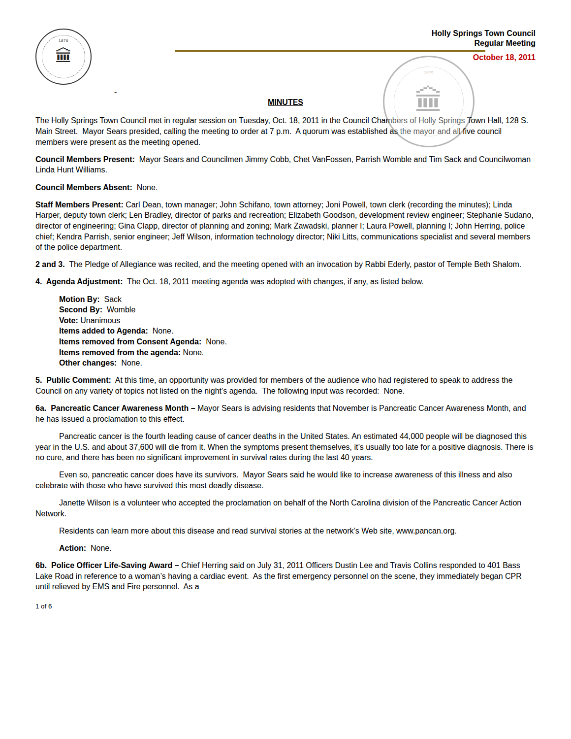1876 🏛
1876 🏛
Holly Springs Town Council
Regular Meeting
October 18, 2011
-
MINUTES
The Holly Springs Town Council met in regular session on Tuesday, Oct. 18, 2011 in the Council Chambers of Holly Springs Town Hall, 128 S. Main Street. Mayor Sears presided, calling the meeting to order at 7 p.m. A quorum was established as the mayor and all five council members were present as the meeting opened.
Council Members Present: Mayor Sears and Councilmen Jimmy Cobb, Chet VanFossen, Parrish Womble and Tim Sack and Councilwoman Linda Hunt Williams.
Council Members Absent: None.
Staff Members Present: Carl Dean, town manager; John Schifano, town attorney; Joni Powell, town clerk (recording the minutes); Linda Harper, deputy town clerk; Len Bradley, director of parks and recreation; Elizabeth Goodson, development review engineer; Stephanie Sudano, director of engineering; Gina Clapp, director of planning and zoning; Mark Zawadski, planner I; Laura Powell, planning I; John Herring, police chief; Kendra Parrish, senior engineer; Jeff Wilson, information technology director; Niki Litts, communications specialist and several members of the police department.
2 and 3. The Pledge of Allegiance was recited, and the meeting opened with an invocation by Rabbi Ederly, pastor of Temple Beth Shalom.
4. Agenda Adjustment: The Oct. 18, 2011 meeting agenda was adopted with changes, if any, as listed below.
Motion By: Sack
Second By: Womble
Vote: Unanimous
Items added to Agenda: None.
Items removed from Consent Agenda: None.
Items removed from the agenda: None.
Other changes: None.
5. Public Comment: At this time, an opportunity was provided for members of the audience who had registered to speak to address the Council on any variety of topics not listed on the night’s agenda. The following input was recorded: None.
6a. Pancreatic Cancer Awareness Month – Mayor Sears is advising residents that November is Pancreatic Cancer Awareness Month, and he has issued a proclamation to this effect.
Pancreatic cancer is the fourth leading cause of cancer deaths in the United States. An estimated 44,000 people will be diagnosed this year in the U.S. and about 37,600 will die from it. When the symptoms present themselves, it’s usually too late for a positive diagnosis. There is no cure, and there has been no significant improvement in survival rates during the last 40 years.
Even so, pancreatic cancer does have its survivors. Mayor Sears said he would like to increase awareness of this illness and also celebrate with those who have survived this most deadly disease.
Janette Wilson is a volunteer who accepted the proclamation on behalf of the North Carolina division of the Pancreatic Cancer Action Network.
Residents can learn more about this disease and read survival stories at the network’s Web site, www.pancan.org.
Action: None.
6b. Police Officer Life-Saving Award – Chief Herring said on July 31, 2011 Officers Dustin Lee and Travis Collins responded to 401 Bass Lake Road in reference to a woman’s having a cardiac event. As the first emergency personnel on the scene, they immediately began CPR until relieved by EMS and Fire personnel. As a
1 of 6